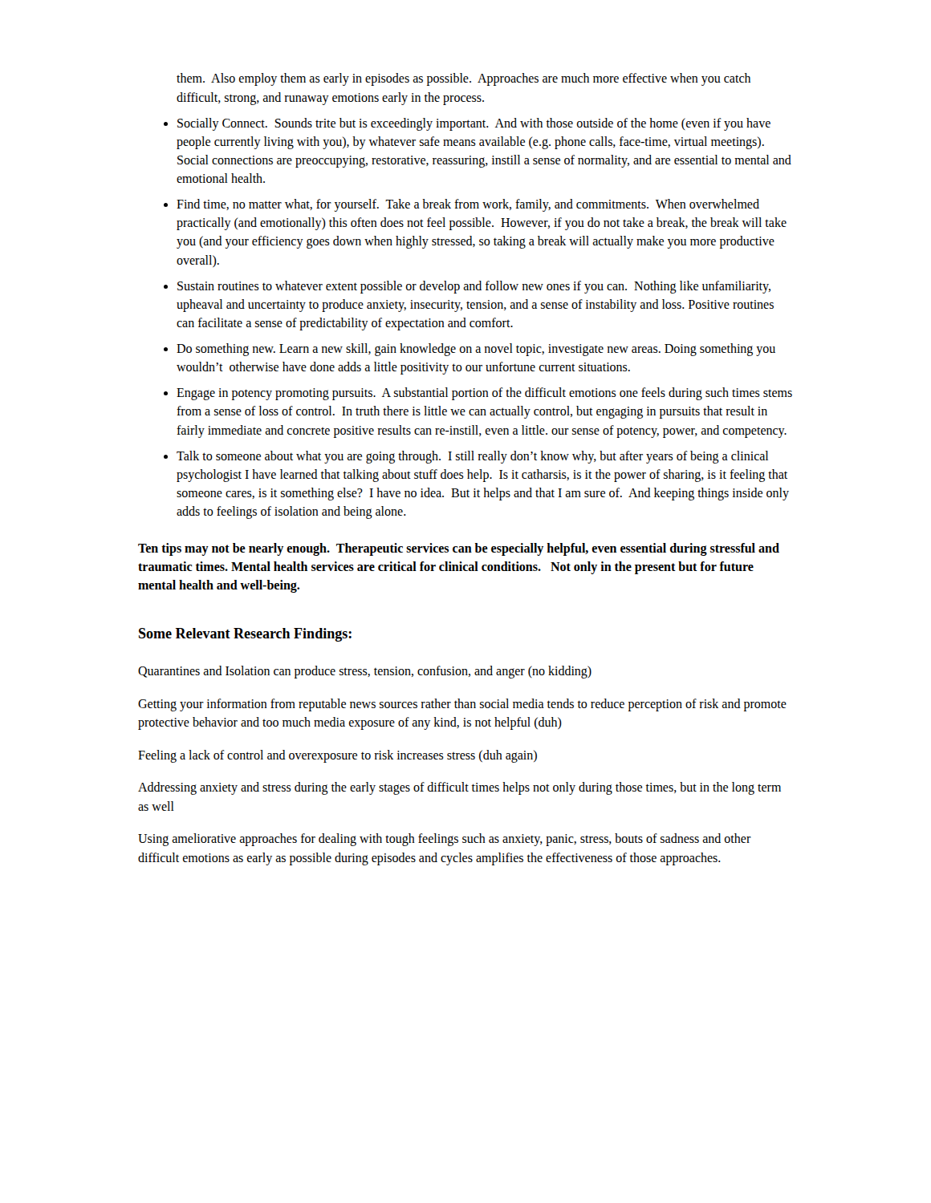them. Also employ them as early in episodes as possible. Approaches are much more effective when you catch difficult, strong, and runaway emotions early in the process.
Socially Connect. Sounds trite but is exceedingly important. And with those outside of the home (even if you have people currently living with you), by whatever safe means available (e.g. phone calls, face-time, virtual meetings). Social connections are preoccupying, restorative, reassuring, instill a sense of normality, and are essential to mental and emotional health.
Find time, no matter what, for yourself. Take a break from work, family, and commitments. When overwhelmed practically (and emotionally) this often does not feel possible. However, if you do not take a break, the break will take you (and your efficiency goes down when highly stressed, so taking a break will actually make you more productive overall).
Sustain routines to whatever extent possible or develop and follow new ones if you can. Nothing like unfamiliarity, upheaval and uncertainty to produce anxiety, insecurity, tension, and a sense of instability and loss. Positive routines can facilitate a sense of predictability of expectation and comfort.
Do something new. Learn a new skill, gain knowledge on a novel topic, investigate new areas. Doing something you wouldn’t otherwise have done adds a little positivity to our unfortune current situations.
Engage in potency promoting pursuits. A substantial portion of the difficult emotions one feels during such times stems from a sense of loss of control. In truth there is little we can actually control, but engaging in pursuits that result in fairly immediate and concrete positive results can re-instill, even a little. our sense of potency, power, and competency.
Talk to someone about what you are going through. I still really don’t know why, but after years of being a clinical psychologist I have learned that talking about stuff does help. Is it catharsis, is it the power of sharing, is it feeling that someone cares, is it something else? I have no idea. But it helps and that I am sure of. And keeping things inside only adds to feelings of isolation and being alone.
Ten tips may not be nearly enough. Therapeutic services can be especially helpful, even essential during stressful and traumatic times. Mental health services are critical for clinical conditions. Not only in the present but for future mental health and well-being.
Some Relevant Research Findings:
Quarantines and Isolation can produce stress, tension, confusion, and anger (no kidding)
Getting your information from reputable news sources rather than social media tends to reduce perception of risk and promote protective behavior and too much media exposure of any kind, is not helpful (duh)
Feeling a lack of control and overexposure to risk increases stress (duh again)
Addressing anxiety and stress during the early stages of difficult times helps not only during those times, but in the long term as well
Using ameliorative approaches for dealing with tough feelings such as anxiety, panic, stress, bouts of sadness and other difficult emotions as early as possible during episodes and cycles amplifies the effectiveness of those approaches.